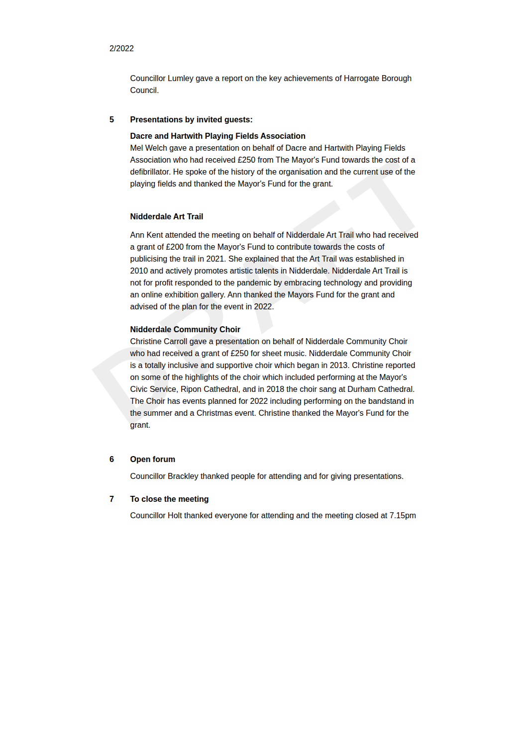2/2022
Councillor Lumley gave a report on the key achievements of Harrogate Borough Council.
5
Presentations by invited guests:
Dacre and Hartwith Playing Fields Association
Mel Welch gave a presentation on behalf of Dacre and Hartwith Playing Fields Association who had received £250 from The Mayor's Fund towards the cost of a defibrillator. He spoke of the history of the organisation and the current use of the playing fields and thanked the Mayor's Fund for the grant.
Nidderdale Art Trail
Ann Kent attended the meeting on behalf of Nidderdale Art Trail who had received a grant of £200 from the Mayor's Fund to contribute towards the costs of publicising the trail in 2021. She explained that the Art Trail was established in 2010 and actively promotes artistic talents in Nidderdale. Nidderdale Art Trail is not for profit responded to the pandemic by embracing technology and providing an online exhibition gallery. Ann thanked the Mayors Fund for the grant and advised of the plan for the event in 2022.
Nidderdale Community Choir
Christine Carroll gave a presentation on behalf of Nidderdale Community Choir who had received a grant of £250 for sheet music. Nidderdale Community Choir is a totally inclusive and supportive choir which began in 2013. Christine reported on some of the highlights of the choir which included performing at the Mayor's Civic Service, Ripon Cathedral, and in 2018 the choir sang at Durham Cathedral. The Choir has events planned for 2022 including performing on the bandstand in the summer and a Christmas event. Christine thanked the Mayor's Fund for the grant.
6
Open forum
Councillor Brackley thanked people for attending and for giving presentations.
7
To close the meeting
Councillor Holt thanked everyone for attending and the meeting closed at 7.15pm